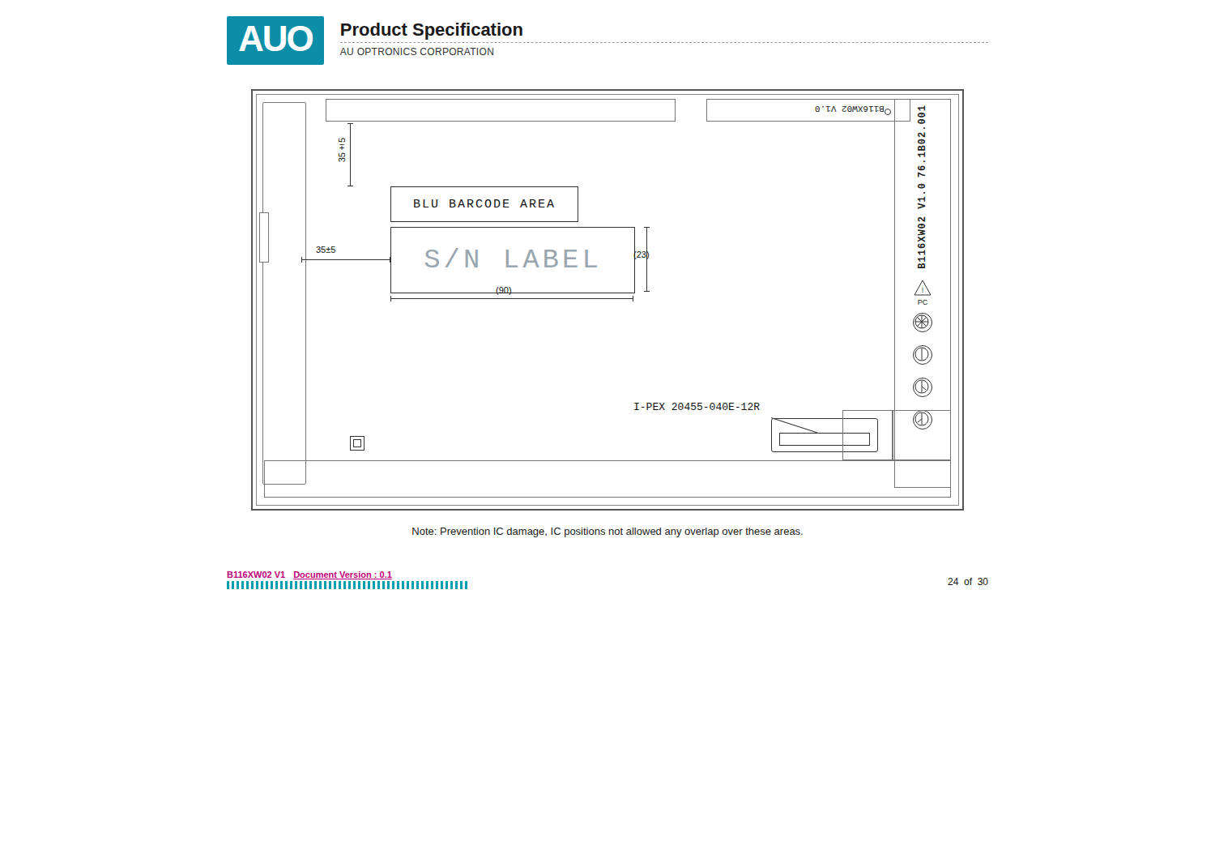AUO
Product Specification
AU OPTRONICS CORPORATION
B116XW02 V1.0
35±5
35±5
BLU BARCODE AREA
S/N LABEL
(90)
(23)
76.1B02.001
B116XW02 V1.0
!
PC
I-PEX 20455-040E-12R
Note: Prevention IC damage, IC positions not allowed any overlap over these areas.
B116XW02 V1 Document Version : 0.1
24 of 30